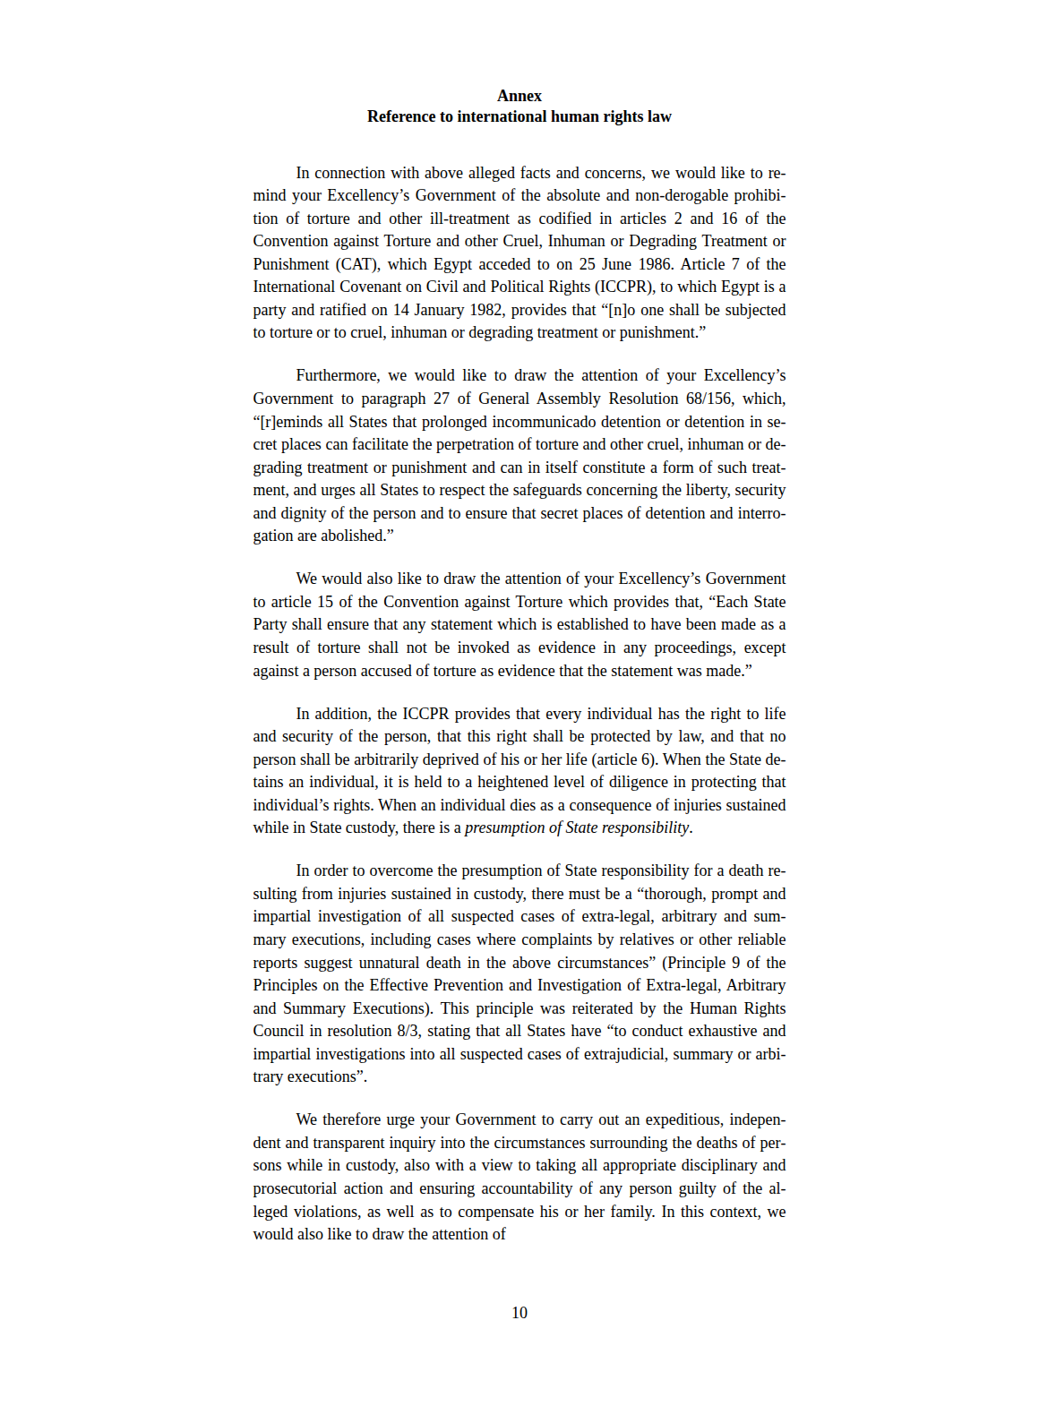Annex Reference to international human rights law
In connection with above alleged facts and concerns, we would like to remind your Excellency’s Government of the absolute and non-derogable prohibition of torture and other ill-treatment as codified in articles 2 and 16 of the Convention against Torture and other Cruel, Inhuman or Degrading Treatment or Punishment (CAT), which Egypt acceded to on 25 June 1986. Article 7 of the International Covenant on Civil and Political Rights (ICCPR), to which Egypt is a party and ratified on 14 January 1982, provides that “[n]o one shall be subjected to torture or to cruel, inhuman or degrading treatment or punishment.”
Furthermore, we would like to draw the attention of your Excellency’s Government to paragraph 27 of General Assembly Resolution 68/156, which, “[r]eminds all States that prolonged incommunicado detention or detention in secret places can facilitate the perpetration of torture and other cruel, inhuman or degrading treatment or punishment and can in itself constitute a form of such treatment, and urges all States to respect the safeguards concerning the liberty, security and dignity of the person and to ensure that secret places of detention and interrogation are abolished.”
We would also like to draw the attention of your Excellency’s Government to article 15 of the Convention against Torture which provides that, “Each State Party shall ensure that any statement which is established to have been made as a result of torture shall not be invoked as evidence in any proceedings, except against a person accused of torture as evidence that the statement was made.”
In addition, the ICCPR provides that every individual has the right to life and security of the person, that this right shall be protected by law, and that no person shall be arbitrarily deprived of his or her life (article 6). When the State detains an individual, it is held to a heightened level of diligence in protecting that individual’s rights. When an individual dies as a consequence of injuries sustained while in State custody, there is a presumption of State responsibility.
In order to overcome the presumption of State responsibility for a death resulting from injuries sustained in custody, there must be a “thorough, prompt and impartial investigation of all suspected cases of extra-legal, arbitrary and summary executions, including cases where complaints by relatives or other reliable reports suggest unnatural death in the above circumstances” (Principle 9 of the Principles on the Effective Prevention and Investigation of Extra-legal, Arbitrary and Summary Executions). This principle was reiterated by the Human Rights Council in resolution 8/3, stating that all States have “to conduct exhaustive and impartial investigations into all suspected cases of extrajudicial, summary or arbitrary executions”.
We therefore urge your Government to carry out an expeditious, independent and transparent inquiry into the circumstances surrounding the deaths of persons while in custody, also with a view to taking all appropriate disciplinary and prosecutorial action and ensuring accountability of any person guilty of the alleged violations, as well as to compensate his or her family. In this context, we would also like to draw the attention of
10